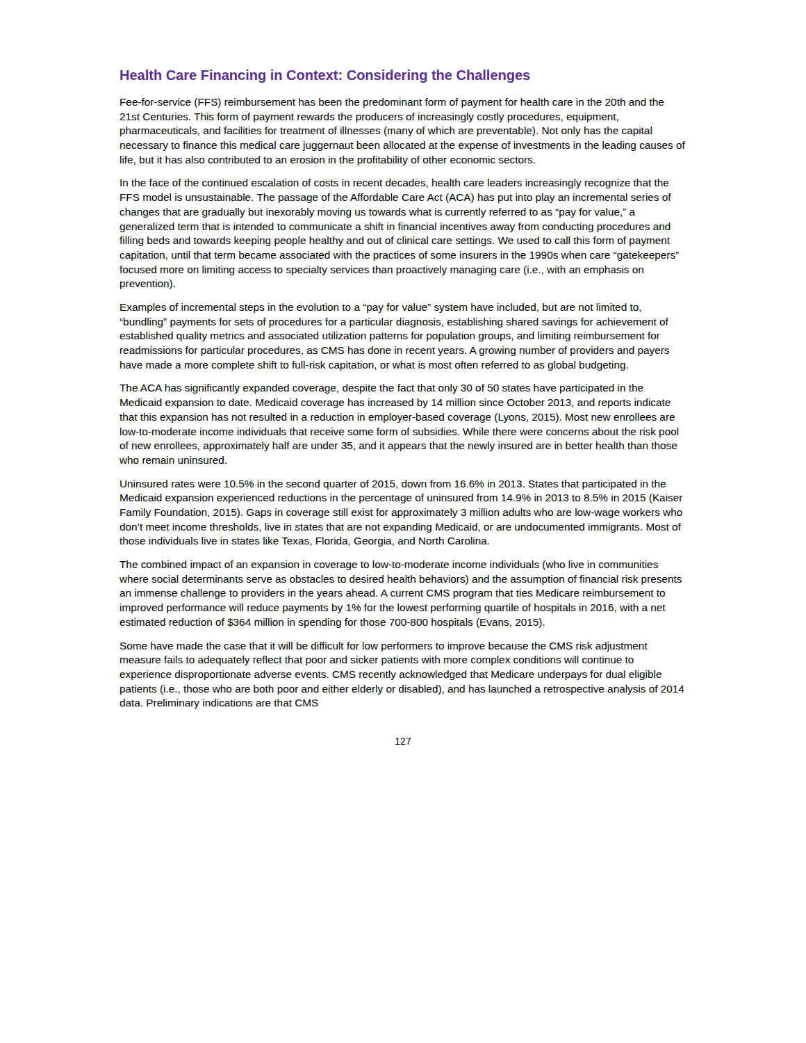Health Care Financing in Context: Considering the Challenges
Fee-for-service (FFS) reimbursement has been the predominant form of payment for health care in the 20th and the 21st Centuries. This form of payment rewards the producers of increasingly costly procedures, equipment, pharmaceuticals, and facilities for treatment of illnesses (many of which are preventable). Not only has the capital necessary to finance this medical care juggernaut been allocated at the expense of investments in the leading causes of life, but it has also contributed to an erosion in the profitability of other economic sectors.
In the face of the continued escalation of costs in recent decades, health care leaders increasingly recognize that the FFS model is unsustainable. The passage of the Affordable Care Act (ACA) has put into play an incremental series of changes that are gradually but inexorably moving us towards what is currently referred to as “pay for value,” a generalized term that is intended to communicate a shift in financial incentives away from conducting procedures and filling beds and towards keeping people healthy and out of clinical care settings. We used to call this form of payment capitation, until that term became associated with the practices of some insurers in the 1990s when care “gatekeepers” focused more on limiting access to specialty services than proactively managing care (i.e., with an emphasis on prevention).
Examples of incremental steps in the evolution to a “pay for value” system have included, but are not limited to, “bundling” payments for sets of procedures for a particular diagnosis, establishing shared savings for achievement of established quality metrics and associated utilization patterns for population groups, and limiting reimbursement for readmissions for particular procedures, as CMS has done in recent years. A growing number of providers and payers have made a more complete shift to full-risk capitation, or what is most often referred to as global budgeting.
The ACA has significantly expanded coverage, despite the fact that only 30 of 50 states have participated in the Medicaid expansion to date. Medicaid coverage has increased by 14 million since October 2013, and reports indicate that this expansion has not resulted in a reduction in employer-based coverage (Lyons, 2015). Most new enrollees are low-to-moderate income individuals that receive some form of subsidies. While there were concerns about the risk pool of new enrollees, approximately half are under 35, and it appears that the newly insured are in better health than those who remain uninsured.
Uninsured rates were 10.5% in the second quarter of 2015, down from 16.6% in 2013. States that participated in the Medicaid expansion experienced reductions in the percentage of uninsured from 14.9% in 2013 to 8.5% in 2015 (Kaiser Family Foundation, 2015). Gaps in coverage still exist for approximately 3 million adults who are low-wage workers who don’t meet income thresholds, live in states that are not expanding Medicaid, or are undocumented immigrants. Most of those individuals live in states like Texas, Florida, Georgia, and North Carolina.
The combined impact of an expansion in coverage to low-to-moderate income individuals (who live in communities where social determinants serve as obstacles to desired health behaviors) and the assumption of financial risk presents an immense challenge to providers in the years ahead. A current CMS program that ties Medicare reimbursement to improved performance will reduce payments by 1% for the lowest performing quartile of hospitals in 2016, with a net estimated reduction of $364 million in spending for those 700-800 hospitals (Evans, 2015).
Some have made the case that it will be difficult for low performers to improve because the CMS risk adjustment measure fails to adequately reflect that poor and sicker patients with more complex conditions will continue to experience disproportionate adverse events. CMS recently acknowledged that Medicare underpays for dual eligible patients (i.e., those who are both poor and either elderly or disabled), and has launched a retrospective analysis of 2014 data. Preliminary indications are that CMS
127